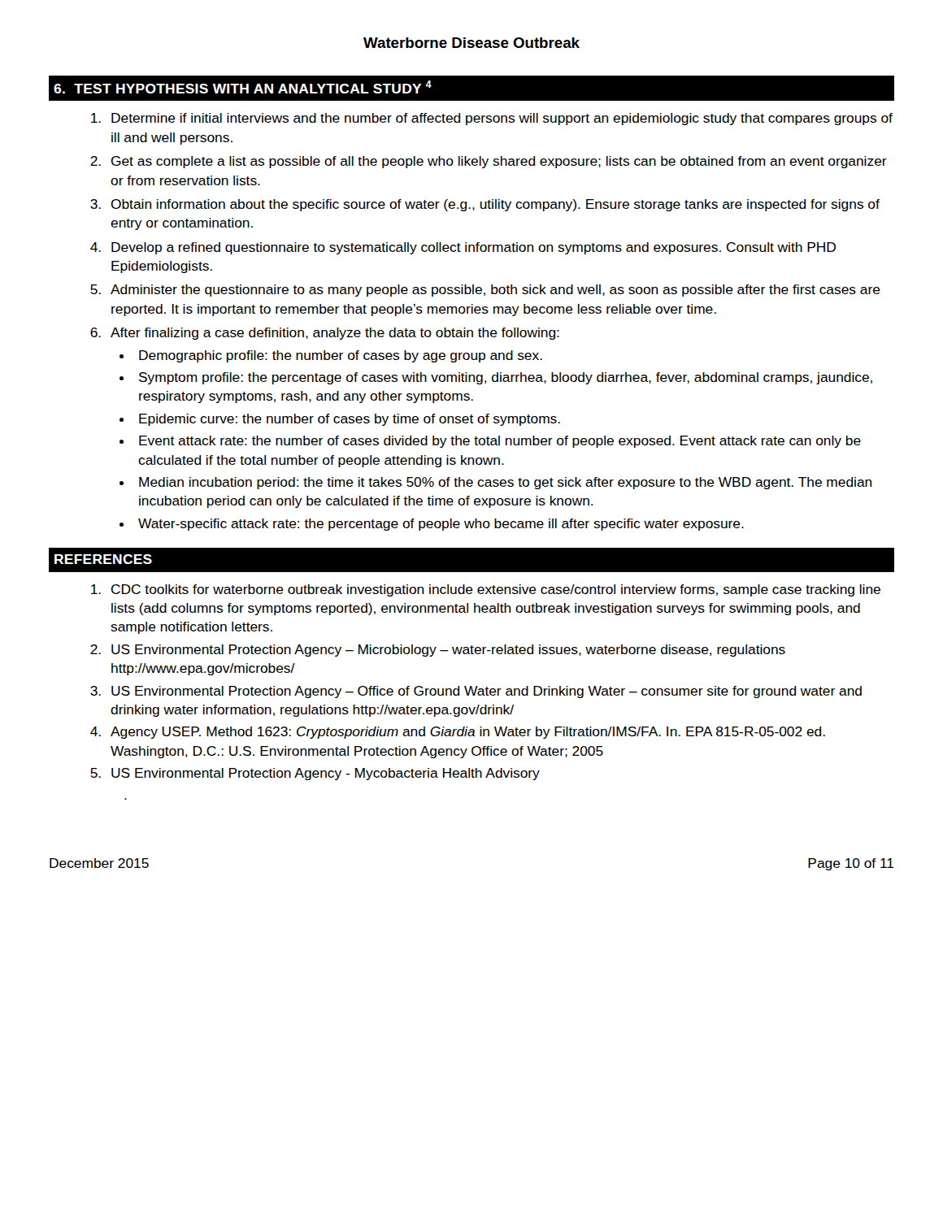Waterborne Disease Outbreak
6. TEST HYPOTHESIS WITH AN ANALYTICAL STUDY 4
Determine if initial interviews and the number of affected persons will support an epidemiologic study that compares groups of ill and well persons.
Get as complete a list as possible of all the people who likely shared exposure; lists can be obtained from an event organizer or from reservation lists.
Obtain information about the specific source of water (e.g., utility company). Ensure storage tanks are inspected for signs of entry or contamination.
Develop a refined questionnaire to systematically collect information on symptoms and exposures. Consult with PHD Epidemiologists.
Administer the questionnaire to as many people as possible, both sick and well, as soon as possible after the first cases are reported. It is important to remember that people’s memories may become less reliable over time.
After finalizing a case definition, analyze the data to obtain the following:
Demographic profile: the number of cases by age group and sex.
Symptom profile: the percentage of cases with vomiting, diarrhea, bloody diarrhea, fever, abdominal cramps, jaundice, respiratory symptoms, rash, and any other symptoms.
Epidemic curve: the number of cases by time of onset of symptoms.
Event attack rate: the number of cases divided by the total number of people exposed. Event attack rate can only be calculated if the total number of people attending is known.
Median incubation period: the time it takes 50% of the cases to get sick after exposure to the WBD agent. The median incubation period can only be calculated if the time of exposure is known.
Water-specific attack rate: the percentage of people who became ill after specific water exposure.
REFERENCES
CDC toolkits for waterborne outbreak investigation include extensive case/control interview forms, sample case tracking line lists (add columns for symptoms reported), environmental health outbreak investigation surveys for swimming pools, and sample notification letters.
US Environmental Protection Agency – Microbiology – water-related issues, waterborne disease, regulations http://www.epa.gov/microbes/
US Environmental Protection Agency – Office of Ground Water and Drinking Water – consumer site for ground water and drinking water information, regulations http://water.epa.gov/drink/
Agency USEP. Method 1623: Cryptosporidium and Giardia in Water by Filtration/IMS/FA. In. EPA 815-R-05-002 ed. Washington, D.C.: U.S. Environmental Protection Agency Office of Water; 2005
US Environmental Protection Agency - Mycobacteria Health Advisory
.
December 2015 Page 10 of 11